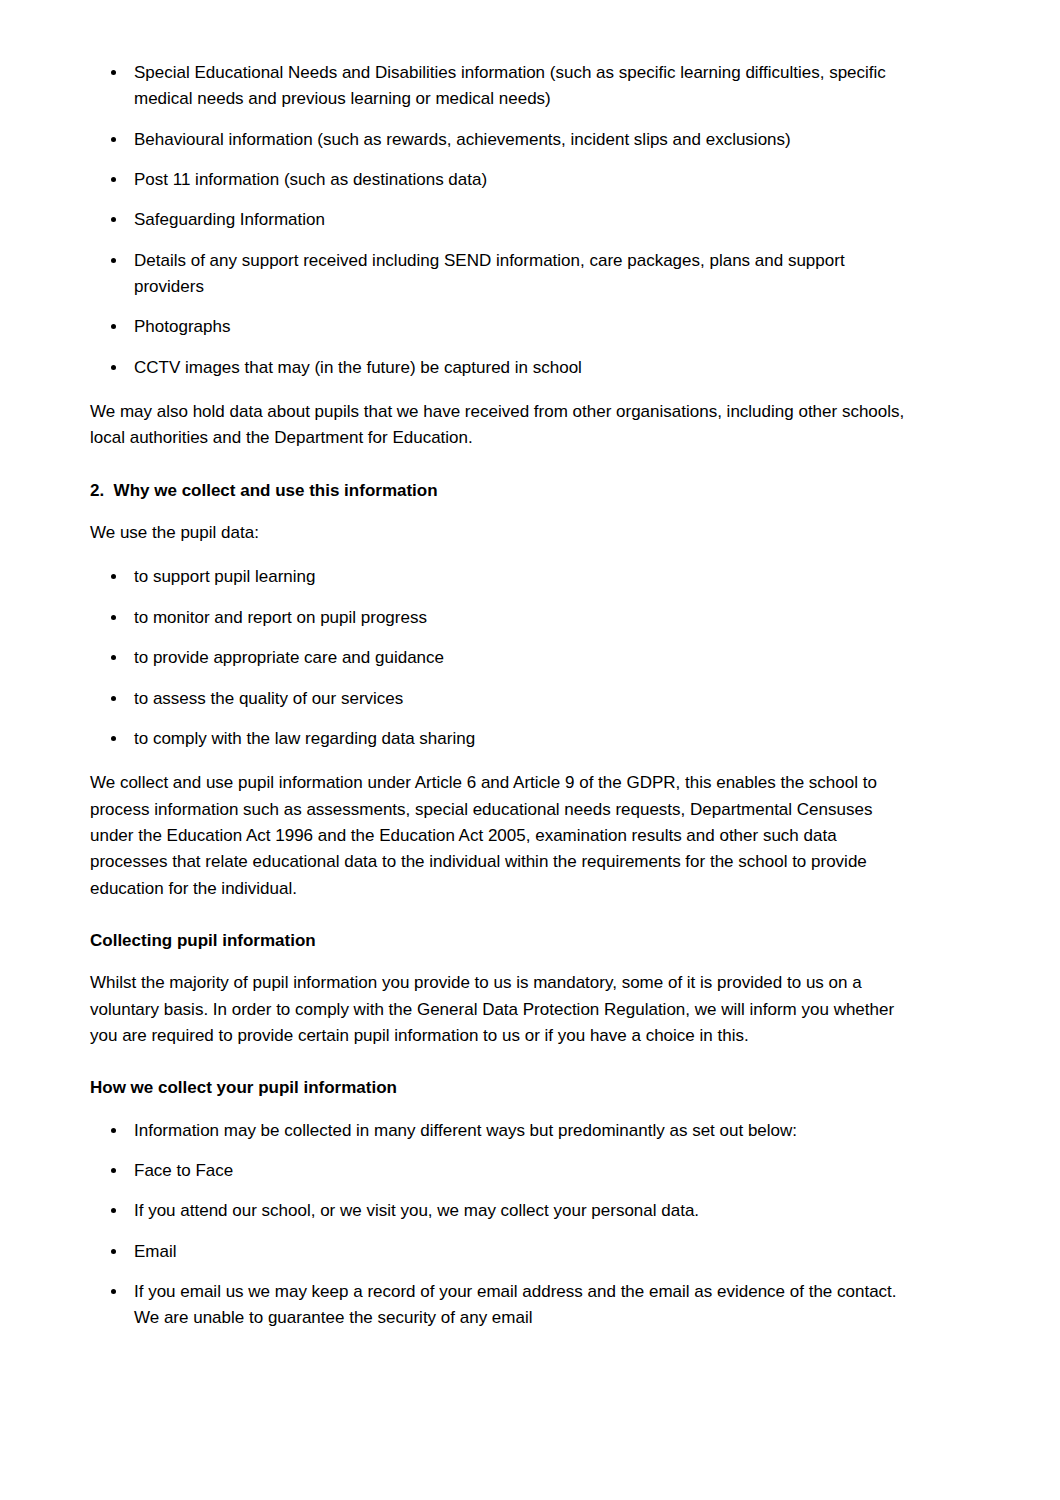Special Educational Needs and Disabilities information (such as specific learning difficulties, specific medical needs and previous learning or medical needs)
Behavioural information (such as rewards, achievements, incident slips and exclusions)
Post 11 information (such as destinations data)
Safeguarding Information
Details of any support received including SEND information, care packages, plans and support providers
Photographs
CCTV images that may (in the future) be captured in school
We may also hold data about pupils that we have received from other organisations, including other schools, local authorities and the Department for Education.
2. Why we collect and use this information
We use the pupil data:
to support pupil learning
to monitor and report on pupil progress
to provide appropriate care and guidance
to assess the quality of our services
to comply with the law regarding data sharing
We collect and use pupil information under Article 6 and Article 9 of the GDPR, this enables the school to process information such as assessments, special educational needs requests, Departmental Censuses under the Education Act 1996 and the Education Act 2005, examination results and other such data processes that relate educational data to the individual within the requirements for the school to provide education for the individual.
Collecting pupil information
Whilst the majority of pupil information you provide to us is mandatory, some of it is provided to us on a voluntary basis. In order to comply with the General Data Protection Regulation, we will inform you whether you are required to provide certain pupil information to us or if you have a choice in this.
How we collect your pupil information
Information may be collected in many different ways but predominantly as set out below:
Face to Face
If you attend our school, or we visit you, we may collect your personal data.
Email
If you email us we may keep a record of your email address and the email as evidence of the contact. We are unable to guarantee the security of any email